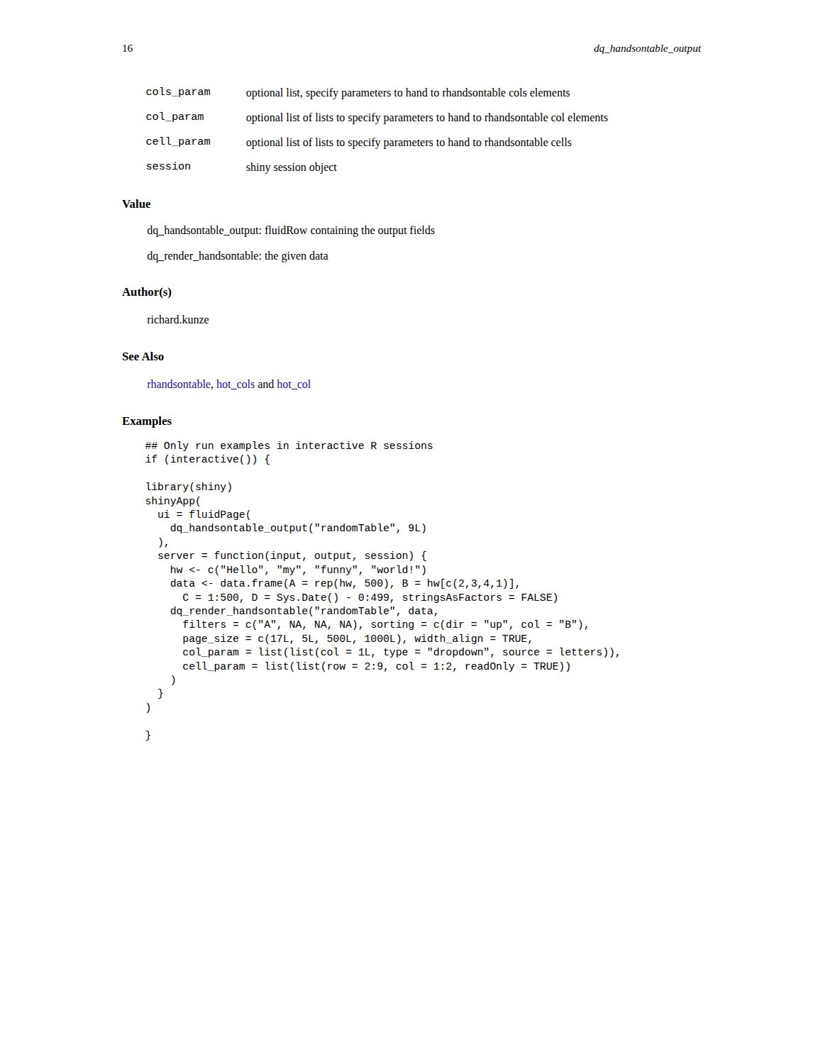16 dq_handsontable_output
cols_param
optional list, specify parameters to hand to rhandsontable cols elements
col_param
optional list of lists to specify parameters to hand to rhandsontable col elements
cell_param
optional list of lists to specify parameters to hand to rhandsontable cells
session
shiny session object
Value
dq_handsontable_output: fluidRow containing the output fields
dq_render_handsontable: the given data
Author(s)
richard.kunze
See Also
rhandsontable, hot_cols and hot_col
Examples
## Only run examples in interactive R sessions
if (interactive()) {

library(shiny)
shinyApp(
  ui = fluidPage(
    dq_handsontable_output("randomTable", 9L)
  ),
  server = function(input, output, session) {
    hw <- c("Hello", "my", "funny", "world!")
    data <- data.frame(A = rep(hw, 500), B = hw[c(2,3,4,1)],
      C = 1:500, D = Sys.Date() - 0:499, stringsAsFactors = FALSE)
    dq_render_handsontable("randomTable", data,
      filters = c("A", NA, NA, NA), sorting = c(dir = "up", col = "B"),
      page_size = c(17L, 5L, 500L, 1000L), width_align = TRUE,
      col_param = list(list(col = 1L, type = "dropdown", source = letters)),
      cell_param = list(list(row = 2:9, col = 1:2, readOnly = TRUE))
    )
  }
)

}